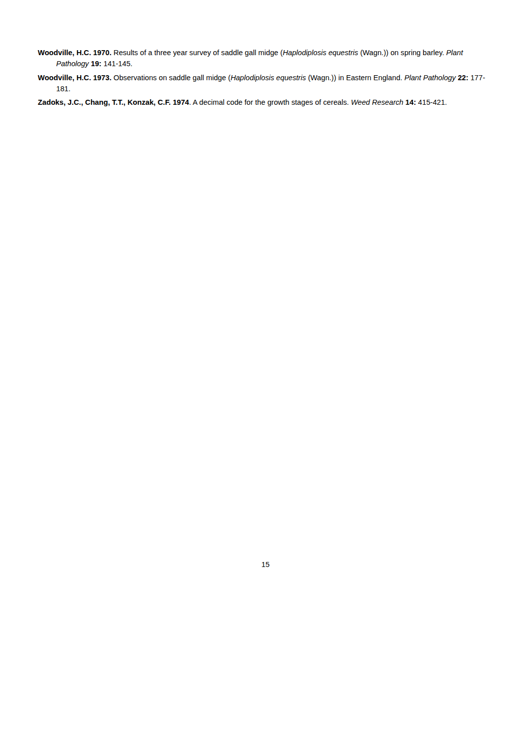Woodville, H.C. 1970. Results of a three year survey of saddle gall midge (Haplodiplosis equestris (Wagn.)) on spring barley. Plant Pathology 19: 141-145.
Woodville, H.C. 1973. Observations on saddle gall midge (Haplodiplosis equestris (Wagn.)) in Eastern England. Plant Pathology 22: 177-181.
Zadoks, J.C., Chang, T.T., Konzak, C.F. 1974. A decimal code for the growth stages of cereals. Weed Research 14: 415-421.
15